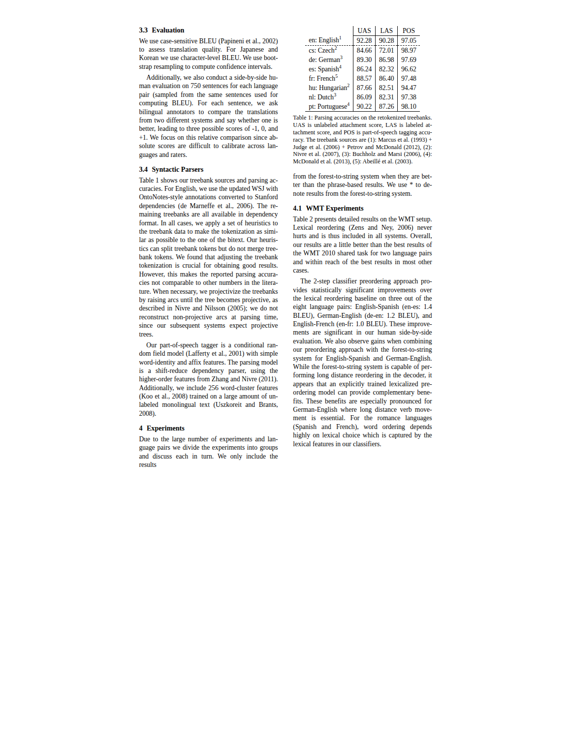3.3 Evaluation
We use case-sensitive BLEU (Papineni et al., 2002) to assess translation quality. For Japanese and Korean we use character-level BLEU. We use bootstrap resampling to compute confidence intervals.
Additionally, we also conduct a side-by-side human evaluation on 750 sentences for each language pair (sampled from the same sentences used for computing BLEU). For each sentence, we ask bilingual annotators to compare the translations from two different systems and say whether one is better, leading to three possible scores of -1, 0, and +1. We focus on this relative comparison since absolute scores are difficult to calibrate across languages and raters.
3.4 Syntactic Parsers
Table 1 shows our treebank sources and parsing accuracies. For English, we use the updated WSJ with OntoNotes-style annotations converted to Stanford dependencies (de Marneffe et al., 2006). The remaining treebanks are all available in dependency format. In all cases, we apply a set of heuristics to the treebank data to make the tokenization as similar as possible to the one of the bitext. Our heuristics can split treebank tokens but do not merge treebank tokens. We found that adjusting the treebank tokenization is crucial for obtaining good results. However, this makes the reported parsing accuracies not comparable to other numbers in the literature. When necessary, we projectivize the treebanks by raising arcs until the tree becomes projective, as described in Nivre and Nilsson (2005); we do not reconstruct non-projective arcs at parsing time, since our subsequent systems expect projective trees.
Our part-of-speech tagger is a conditional random field model (Lafferty et al., 2001) with simple word-identity and affix features. The parsing model is a shift-reduce dependency parser, using the higher-order features from Zhang and Nivre (2011). Additionally, we include 256 word-cluster features (Koo et al., 2008) trained on a large amount of unlabeled monolingual text (Uszkoreit and Brants, 2008).
4 Experiments
Due to the large number of experiments and language pairs we divide the experiments into groups and discuss each in turn. We only include the results
| | UAS | LAS | POS |
| --- | --- | --- | --- |
| en: English 1 | 92.28 | 90.28 | 97.05 |
| cs: Czech 2 | 84.66 | 72.01 | 98.97 |
| de: German 3 | 89.30 | 86.98 | 97.69 |
| es: Spanish 4 | 86.24 | 82.32 | 96.62 |
| fr: French 5 | 88.57 | 86.40 | 97.48 |
| hu: Hungarian 2 | 87.66 | 82.51 | 94.47 |
| nl: Dutch 3 | 86.09 | 82.31 | 97.38 |
| pt: Portuguese 4 | 90.22 | 87.26 | 98.10 |
Table 1: Parsing accuracies on the retokenized treebanks. UAS is unlabeled attachment score, LAS is labeled attachment score, and POS is part-of-speech tagging accuracy. The treebank sources are (1): Marcus et al. (1993) + Judge et al. (2006) + Petrov and McDonald (2012), (2): Nivre et al. (2007), (3): Buchholz and Marsi (2006), (4): McDonald et al. (2013), (5): Abeillé et al. (2003).
from the forest-to-string system when they are better than the phrase-based results. We use * to denote results from the forest-to-string system.
4.1 WMT Experiments
Table 2 presents detailed results on the WMT setup. Lexical reordering (Zens and Ney, 2006) never hurts and is thus included in all systems. Overall, our results are a little better than the best results of the WMT 2010 shared task for two language pairs and within reach of the best results in most other cases.
The 2-step classifier preordering approach provides statistically significant improvements over the lexical reordering baseline on three out of the eight language pairs: English-Spanish (en-es: 1.4 BLEU), German-English (de-en: 1.2 BLEU), and English-French (en-fr: 1.0 BLEU). These improvements are significant in our human side-by-side evaluation. We also observe gains when combining our preordering approach with the forest-to-string system for English-Spanish and German-English. While the forest-to-string system is capable of performing long distance reordering in the decoder, it appears that an explicitly trained lexicalized preordering model can provide complementary benefits. These benefits are especially pronounced for German-English where long distance verb movement is essential. For the romance languages (Spanish and French), word ordering depends highly on lexical choice which is captured by the lexical features in our classifiers.